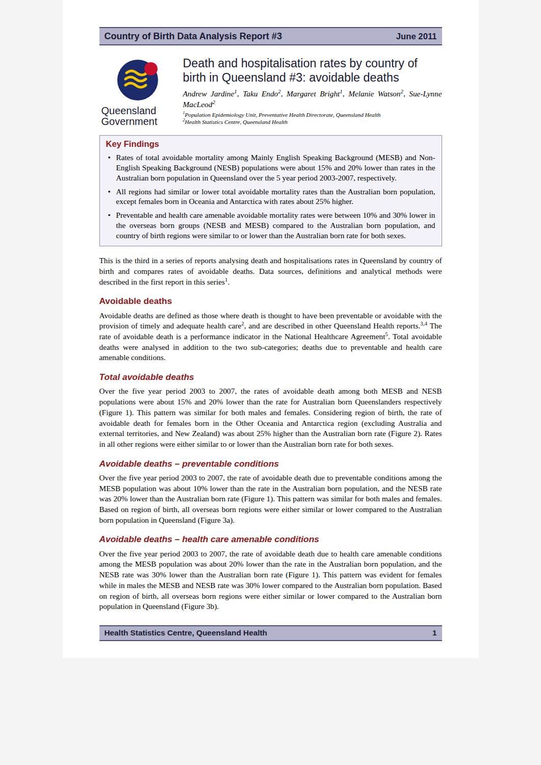Country of Birth Data Analysis Report #3 June 2011
Queensland
Government
Death and hospitalisation rates by country of birth in Queensland #3: avoidable deaths
Andrew Jardine1, Taku Endo2, Margaret Bright1, Melanie Watson2, Sue-Lynne MacLeod2
1Population Epidemiology Unit, Preventative Health Directorate, Queensland Health
2Health Statistics Centre, Queensland Health
Key Findings
Rates of total avoidable mortality among Mainly English Speaking Background (MESB) and Non-English Speaking Background (NESB) populations were about 15% and 20% lower than rates in the Australian born population in Queensland over the 5 year period 2003-2007, respectively.
All regions had similar or lower total avoidable mortality rates than the Australian born population, except females born in Oceania and Antarctica with rates about 25% higher.
Preventable and health care amenable avoidable mortality rates were between 10% and 30% lower in the overseas born groups (NESB and MESB) compared to the Australian born population, and country of birth regions were similar to or lower than the Australian born rate for both sexes.
This is the third in a series of reports analysing death and hospitalisations rates in Queensland by country of birth and compares rates of avoidable deaths. Data sources, definitions and analytical methods were described in the first report in this series1.
Avoidable deaths
Avoidable deaths are defined as those where death is thought to have been preventable or avoidable with the provision of timely and adequate health care2, and are described in other Queensland Health reports.3,4 The rate of avoidable death is a performance indicator in the National Healthcare Agreement5. Total avoidable deaths were analysed in addition to the two sub-categories; deaths due to preventable and health care amenable conditions.
Total avoidable deaths
Over the five year period 2003 to 2007, the rates of avoidable death among both MESB and NESB populations were about 15% and 20% lower than the rate for Australian born Queenslanders respectively (Figure 1). This pattern was similar for both males and females. Considering region of birth, the rate of avoidable death for females born in the Other Oceania and Antarctica region (excluding Australia and external territories, and New Zealand) was about 25% higher than the Australian born rate (Figure 2). Rates in all other regions were either similar to or lower than the Australian born rate for both sexes.
Avoidable deaths – preventable conditions
Over the five year period 2003 to 2007, the rate of avoidable death due to preventable conditions among the MESB population was about 10% lower than the rate in the Australian born population, and the NESB rate was 20% lower than the Australian born rate (Figure 1). This pattern was similar for both males and females. Based on region of birth, all overseas born regions were either similar or lower compared to the Australian born population in Queensland (Figure 3a).
Avoidable deaths – health care amenable conditions
Over the five year period 2003 to 2007, the rate of avoidable death due to health care amenable conditions among the MESB population was about 20% lower than the rate in the Australian born population, and the NESB rate was 30% lower than the Australian born rate (Figure 1). This pattern was evident for females while in males the MESB and NESB rate was 30% lower compared to the Australian born population. Based on region of birth, all overseas born regions were either similar or lower compared to the Australian born population in Queensland (Figure 3b).
Health Statistics Centre, Queensland Health 1